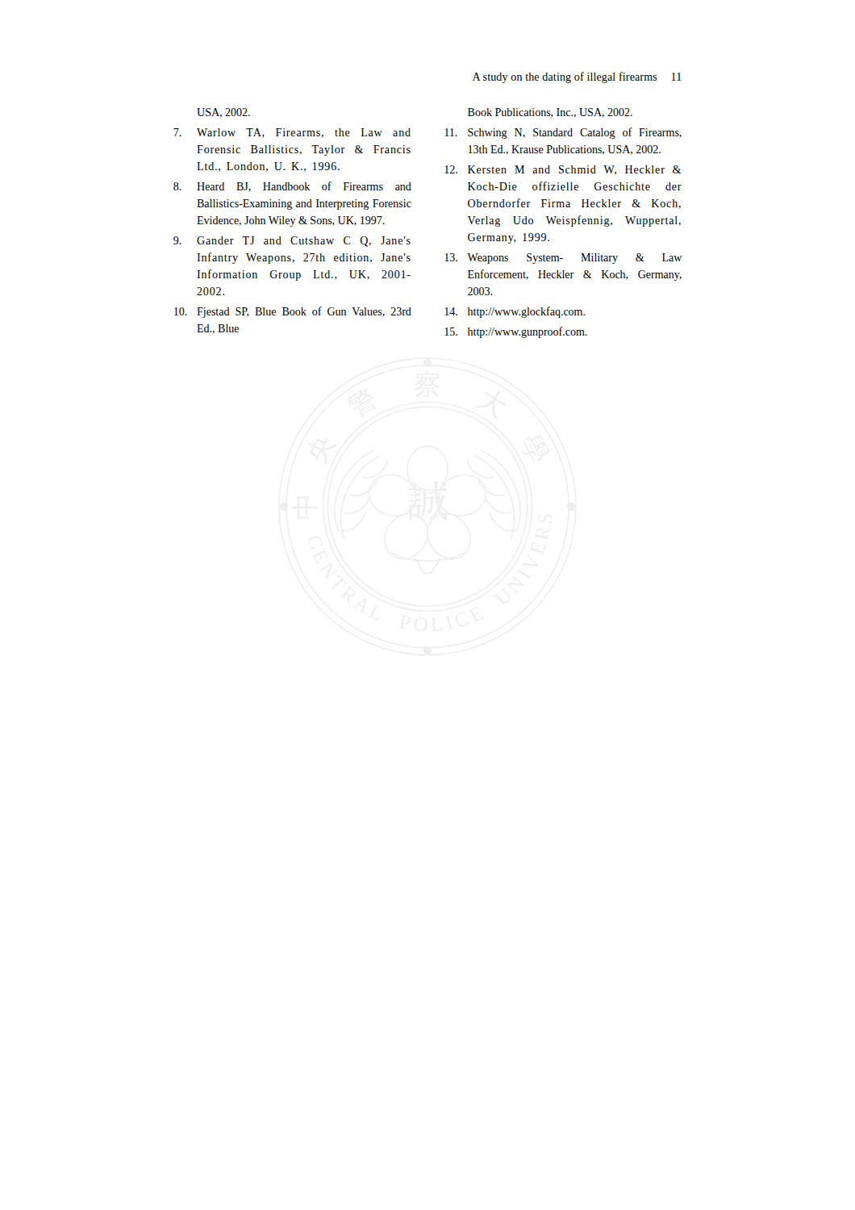A study on the dating of illegal firearms11
察 警 央 中 大 學 CENTRAL POLICE UNIVERSITY 誠
USA, 2002.
7. Warlow TA, Firearms, the Law and Forensic Ballistics, Taylor & Francis Ltd., London, U. K., 1996.
8. Heard BJ, Handbook of Firearms and Ballistics-Examining and Interpreting Forensic Evidence, John Wiley & Sons, UK, 1997.
9. Gander TJ and Cutshaw C Q, Jane's Infantry Weapons, 27th edition, Jane's Information Group Ltd., UK, 2001-2002.
10. Fjestad SP, Blue Book of Gun Values, 23rd Ed., Blue
Book Publications, Inc., USA, 2002.
11. Schwing N, Standard Catalog of Firearms, 13th Ed., Krause Publications, USA, 2002.
12. Kersten M and Schmid W, Heckler & Koch-Die offizielle Geschichte der Oberndorfer Firma Heckler & Koch, Verlag Udo Weispfennig, Wuppertal, Germany, 1999.
13. Weapons System- Military & Law Enforcement, Heckler & Koch, Germany, 2003.
14. http://www.glockfaq.com.
15. http://www.gunproof.com.